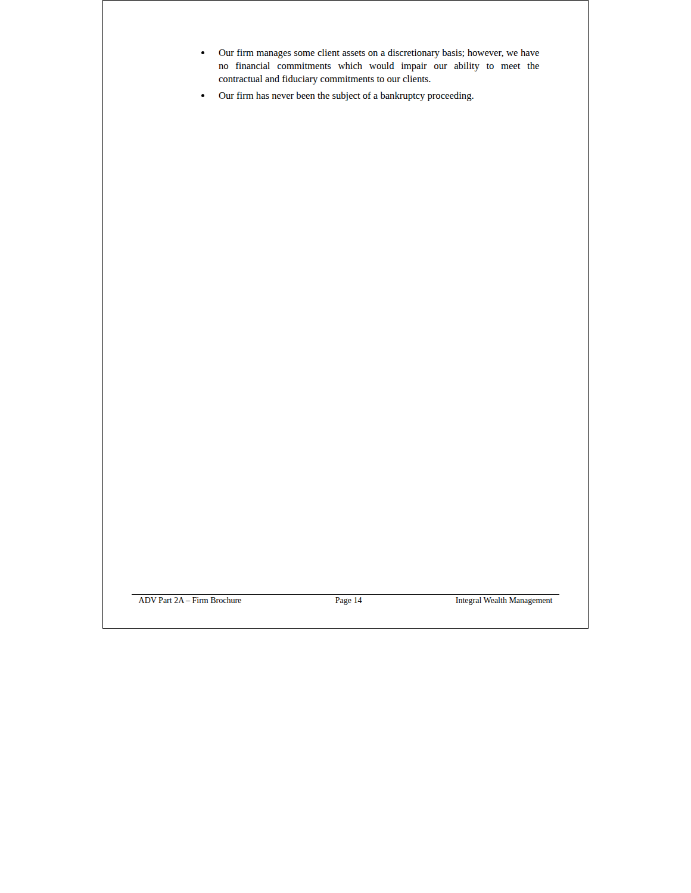Our firm manages some client assets on a discretionary basis; however, we have no financial commitments which would impair our ability to meet the contractual and fiduciary commitments to our clients.
Our firm has never been the subject of a bankruptcy proceeding.
ADV Part 2A – Firm Brochure Page 14 Integral Wealth Management